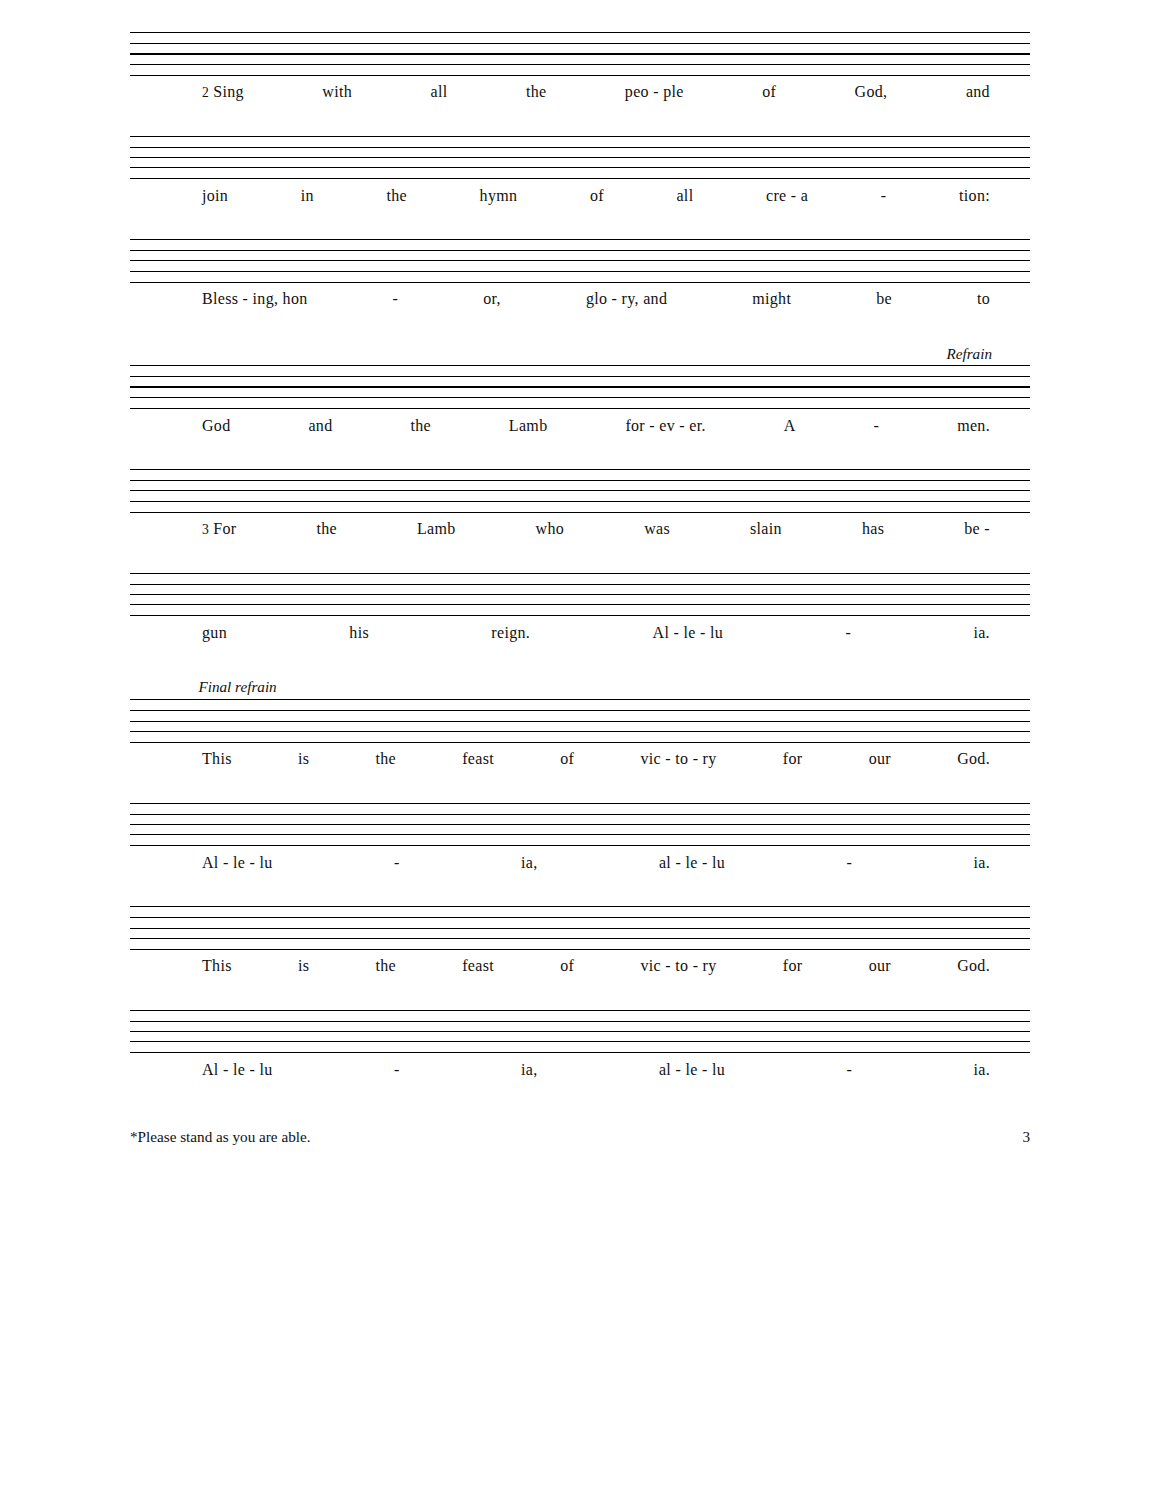Hymn: This Is the Feast of Victory — verses 2 and 3 with refrain
2 Sing with all the peo - ple of God, and
join in the hymn of all cre - a - tion:
Bless - ing, hon - or, glo - ry, and might be to
Refrain
God and the Lamb for - ev - er. A - men.
3 For the Lamb who was slain has be -
gun his reign. Al - le - lu - ia.
Final refrain
This is the feast of vic - to - ry for our God.
Al - le - lu - ia, al - le - lu - ia.
This is the feast of vic - to - ry for our God.
Al - le - lu - ia, al - le - lu - ia.
*Please stand as you are able. 3